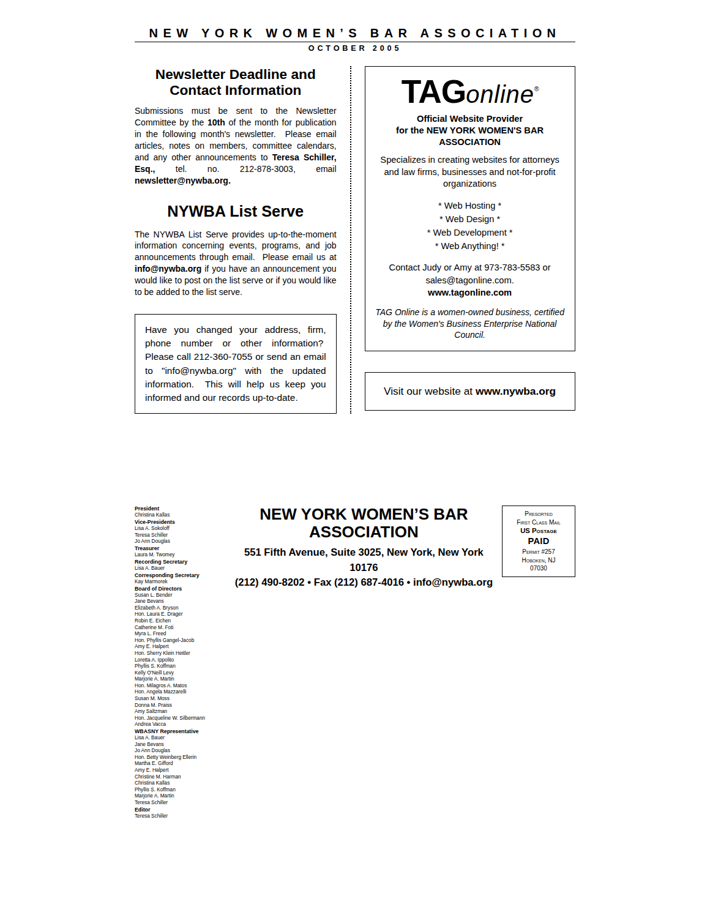NEW YORK WOMEN’S BAR ASSOCIATION
OCTOBER 2005
Newsletter Deadline and
Contact Information
Submissions must be sent to the Newsletter Committee by the 10th of the month for publication in the following month's newsletter. Please email articles, notes on members, committee calendars, and any other announcements to Teresa Schiller, Esq., tel. no. 212-878-3003, email newsletter@nywba.org.
NYWBA List Serve
The NYWBA List Serve provides up-to-the-moment information concerning events, programs, and job announcements through email. Please email us at info@nywba.org if you have an announcement you would like to post on the list serve or if you would like to be added to the list serve.
Have you changed your address, firm, phone number or other information? Please call 212-360-7055 or send an email to "info@nywba.org" with the updated information. This will help us keep you informed and our records up-to-date.
TAGonline®
Official Website Provider
for the NEW YORK WOMEN'S BAR ASSOCIATION
Specializes in creating websites for attorneys and law firms, businesses and not-for-profit organizations
* Web Hosting *
* Web Design *
* Web Development *
* Web Anything! *
Contact Judy or Amy at 973-783-5583 or
sales@tagonline.com.
www.tagonline.com
TAG Online is a women-owned business, certified by the Women's Business Enterprise National Council.
Visit our website at www.nywba.org
President
Christina Kallas
Vice-Presidents
Lisa A. Sokoloff
Teresa Schiller
Jo Ann Douglas
Treasurer
Laura M. Twomey
Recording Secretary
Lisa A. Bauer
Corresponding Secretary
Kay Marmorek
Board of Directors
Susan L. Bender
Jane Bevans
Elizabeth A. Bryson
Hon. Laura E. Drager
Robin E. Eichen
Catherine M. Foti
Myra L. Freed
Hon. Phyllis Gangel-Jacob
Amy E. Halpert
Hon. Sherry Klein Heitler
Loretta A. Ippolito
Phyllis S. Koffman
Kelly O'Neill Levy
Marjorie A. Martin
Hon. Milagros A. Matos
Hon. Angela Mazzarelli
Susan M. Moss
Donna M. Praiss
Amy Saltzman
Hon. Jacqueline W. Silbermann
Andrea Vacca
WBASNY Representative
Lisa A. Bauer
Jane Bevans
Jo Ann Douglas
Hon. Betty Weinberg Ellerin
Martha E. Gifford
Amy E. Halpert
Christine M. Harman
Christina Kallas
Phyllis S. Koffman
Marjorie A. Martin
Teresa Schiller
Editor
Teresa Schiller
NEW YORK WOMEN’S BAR ASSOCIATION
551 Fifth Avenue, Suite 3025, New York, New York 10176
(212) 490-8202 • Fax (212) 687-4016 • info@nywba.org
Presorted
First Class Mail
US Postage
PAID
Permit #257
Hoboken, NJ
07030